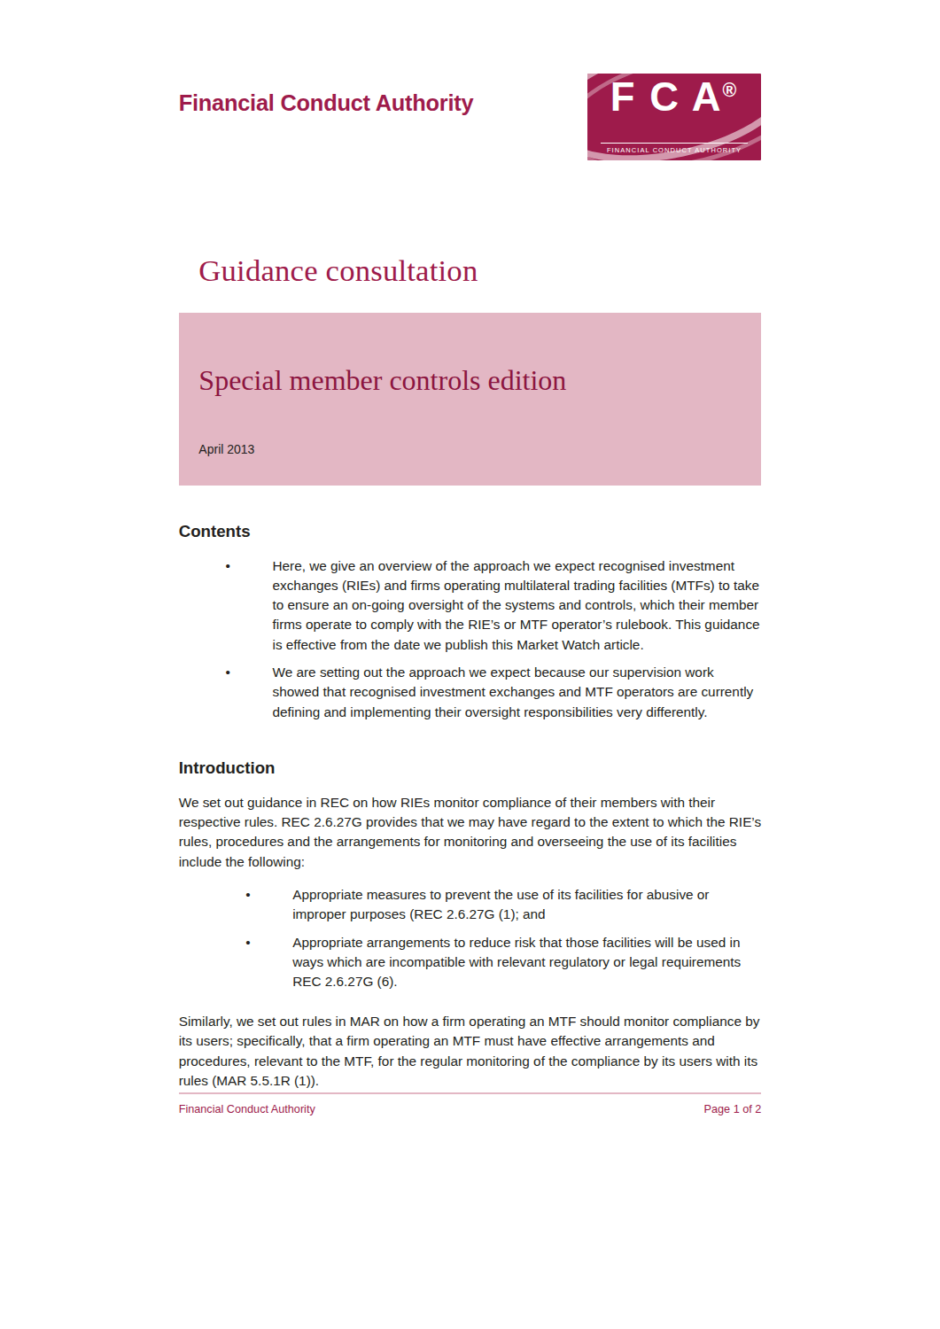Financial Conduct Authority
F C A®
Financial Conduct Authority
Guidance consultation
Special member controls edition
April 2013
Contents
Here, we give an overview of the approach we expect recognised investment exchanges (RIEs) and firms operating multilateral trading facilities (MTFs) to take to ensure an on-going oversight of the systems and controls, which their member firms operate to comply with the RIE’s or MTF operator’s rulebook. This guidance is effective from the date we publish this Market Watch article.
We are setting out the approach we expect because our supervision work showed that recognised investment exchanges and MTF operators are currently defining and implementing their oversight responsibilities very differently.
Introduction
We set out guidance in REC on how RIEs monitor compliance of their members with their respective rules. REC 2.6.27G provides that we may have regard to the extent to which the RIE’s rules, procedures and the arrangements for monitoring and overseeing the use of its facilities include the following:
Appropriate measures to prevent the use of its facilities for abusive or improper purposes (REC 2.6.27G (1); and
Appropriate arrangements to reduce risk that those facilities will be used in ways which are incompatible with relevant regulatory or legal requirements REC 2.6.27G (6).
Similarly, we set out rules in MAR on how a firm operating an MTF should monitor compliance by its users; specifically, that a firm operating an MTF must have effective arrangements and procedures, relevant to the MTF, for the regular monitoring of the compliance by its users with its rules (MAR 5.5.1R (1)).
Financial Conduct Authority
Page 1 of 2